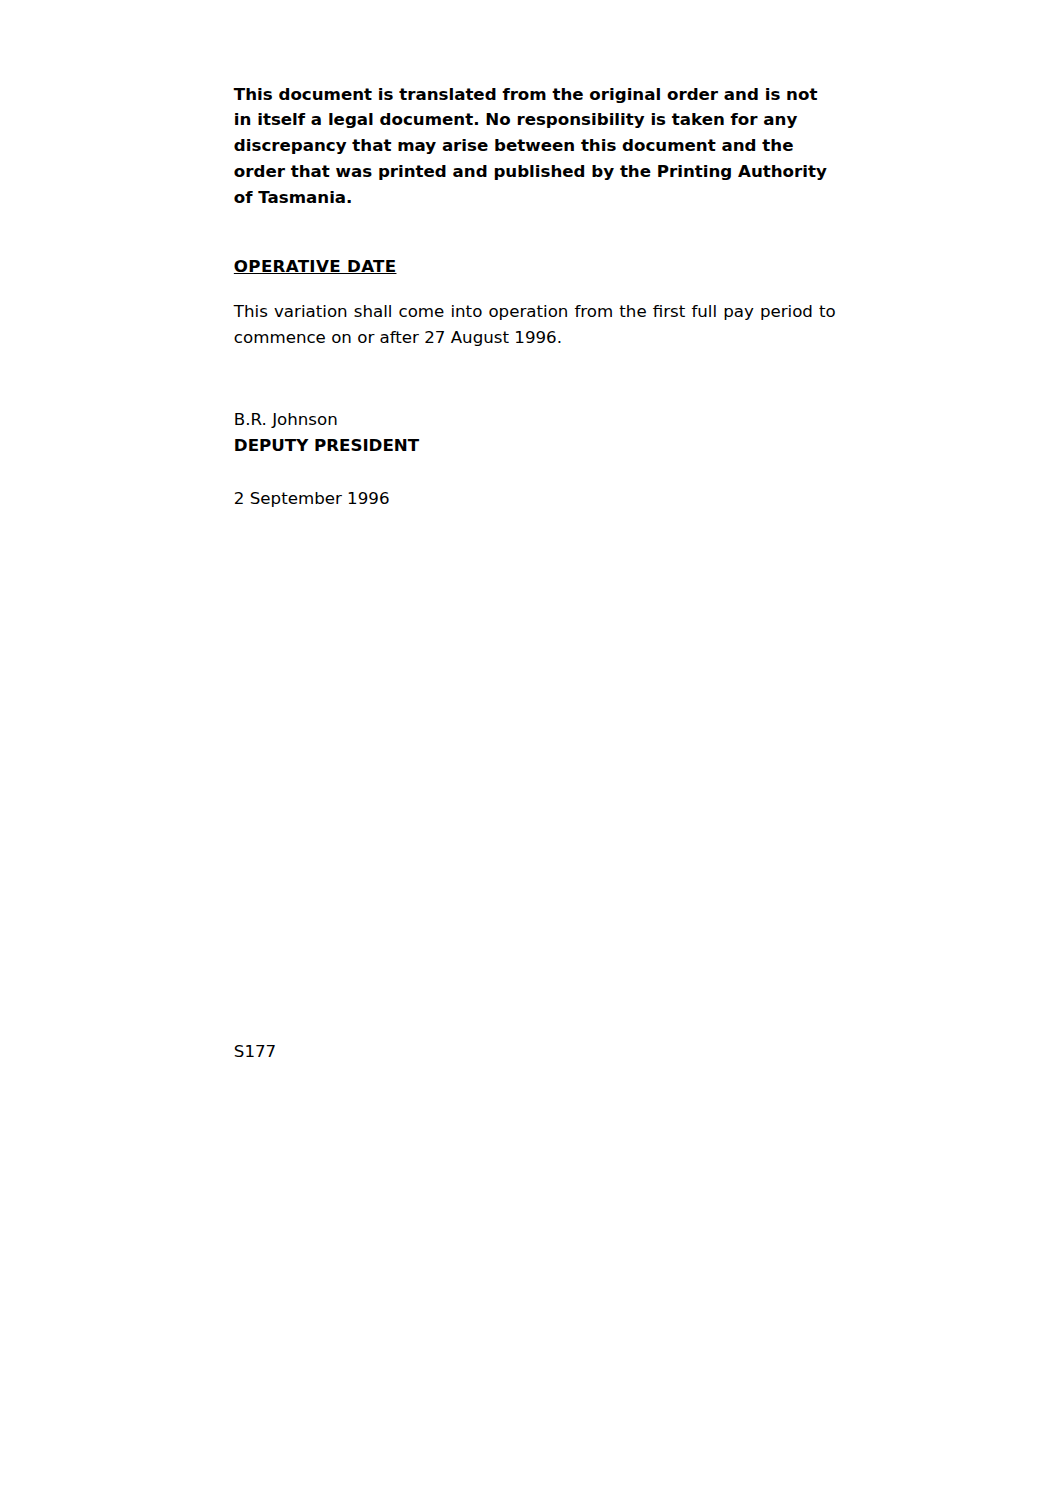This document is translated from the original order and is not in itself a legal document. No responsibility is taken for any discrepancy that may arise between this document and the order that was printed and published by the Printing Authority of Tasmania.
OPERATIVE DATE
This variation shall come into operation from the first full pay period to commence on or after 27 August 1996.
B.R. Johnson
DEPUTY PRESIDENT
2 September 1996
S177